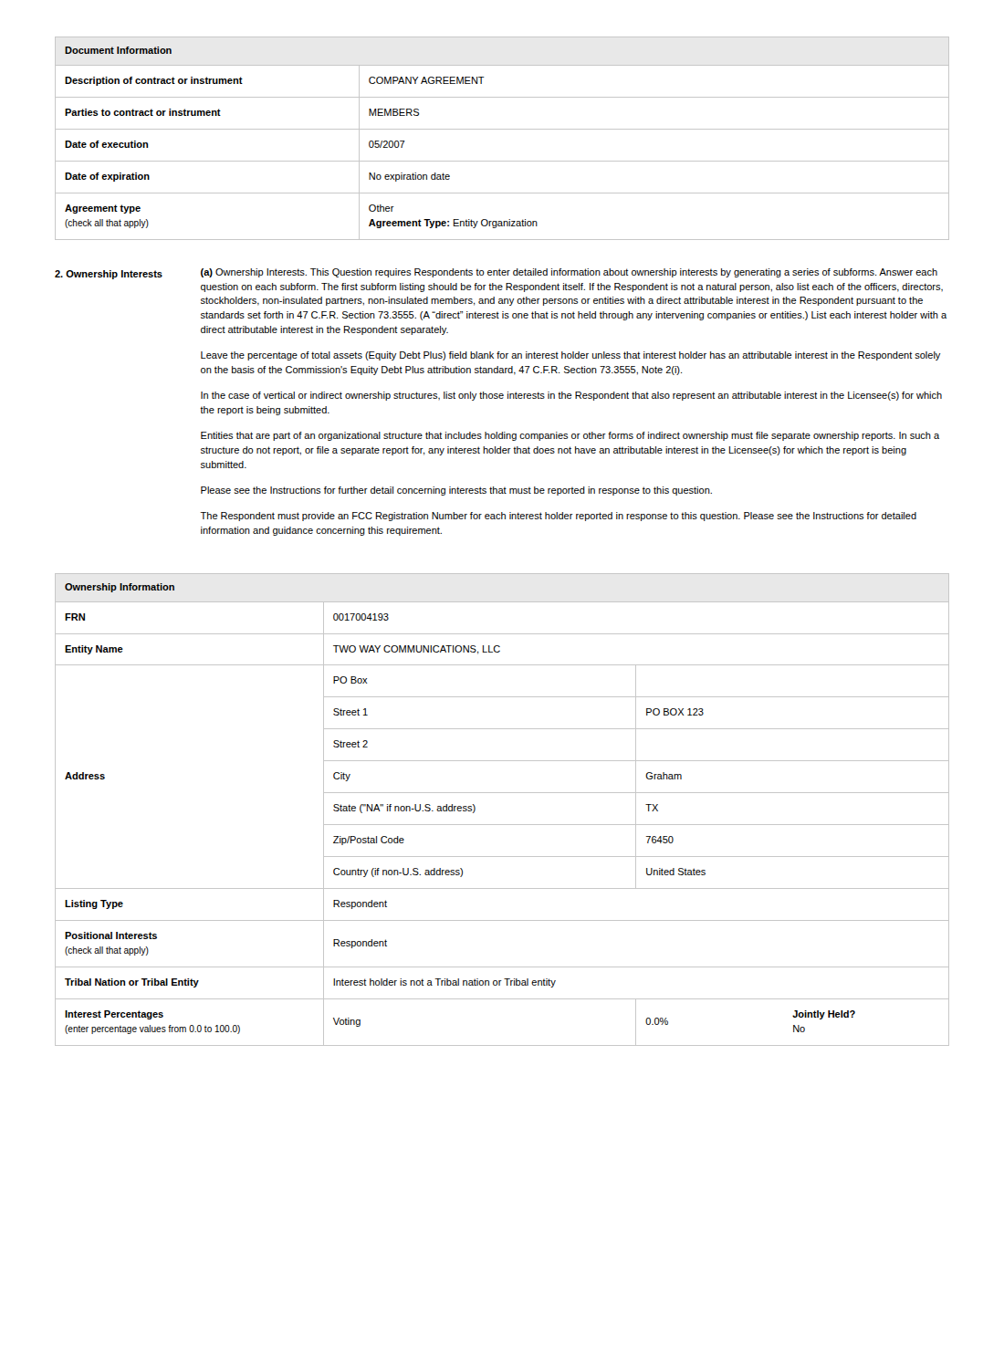| Document Information |
| Description of contract or instrument | COMPANY AGREEMENT |
| Parties to contract or instrument | MEMBERS |
| Date of execution | 05/2007 |
| Date of expiration | No expiration date |
| Agreement type (check all that apply) | Other Agreement Type: Entity Organization |
2. Ownership Interests
(a) Ownership Interests. This Question requires Respondents to enter detailed information about ownership interests by generating a series of subforms. Answer each question on each subform. The first subform listing should be for the Respondent itself. If the Respondent is not a natural person, also list each of the officers, directors, stockholders, non-insulated partners, non-insulated members, and any other persons or entities with a direct attributable interest in the Respondent pursuant to the standards set forth in 47 C.F.R. Section 73.3555. (A “direct” interest is one that is not held through any intervening companies or entities.) List each interest holder with a direct attributable interest in the Respondent separately.
Leave the percentage of total assets (Equity Debt Plus) field blank for an interest holder unless that interest holder has an attributable interest in the Respondent solely on the basis of the Commission's Equity Debt Plus attribution standard, 47 C.F.R. Section 73.3555, Note 2(i).
In the case of vertical or indirect ownership structures, list only those interests in the Respondent that also represent an attributable interest in the Licensee(s) for which the report is being submitted.
Entities that are part of an organizational structure that includes holding companies or other forms of indirect ownership must file separate ownership reports. In such a structure do not report, or file a separate report for, any interest holder that does not have an attributable interest in the Licensee(s) for which the report is being submitted.
Please see the Instructions for further detail concerning interests that must be reported in response to this question.
The Respondent must provide an FCC Registration Number for each interest holder reported in response to this question. Please see the Instructions for detailed information and guidance concerning this requirement.
| Ownership Information |
| FRN | 0017004193 |
| Entity Name | TWO WAY COMMUNICATIONS, LLC |
| Address | PO Box | |
| Street 1 | PO BOX 123 |
| Street 2 | |
| City | Graham |
| State ("NA" if non-U.S. address) | TX |
| Zip/Postal Code | 76450 |
| Country (if non-U.S. address) | United States |
| Listing Type | Respondent |
| Positional Interests (check all that apply) | Respondent |
| Tribal Nation or Tribal Entity | Interest holder is not a Tribal nation or Tribal entity |
| Interest Percentages (enter percentage values from 0.0 to 100.0) | Voting | / 0.0% / Jointly Held? No / |